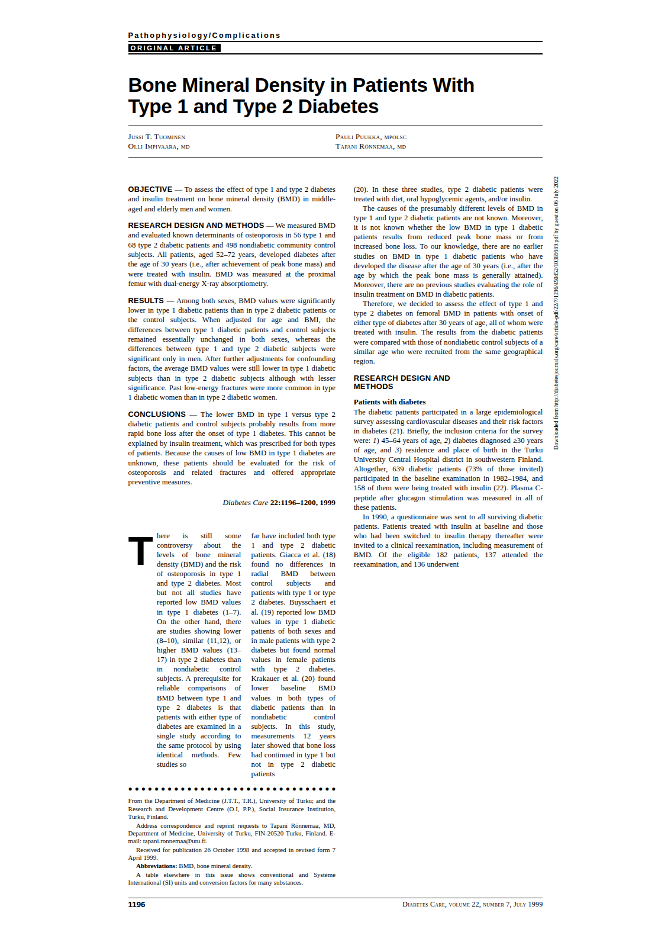Downloaded from http://diabetesjournals.org/care/article-pdf/22/7/1196/450452/10389989.pdf by guest on 06 July 2022
Pathophysiology/Complications
ORIGINAL ARTICLE
Bone Mineral Density in Patients With
Type 1 and Type 2 Diabetes
Jussi T. Tuominen
Olli Impivaara, md
Pauli Puukka, mpolsc
Tapani Rönnemaa, md
OBJECTIVE — To assess the effect of type 1 and type 2 diabetes and insulin treatment on bone mineral density (BMD) in middle-aged and elderly men and women.
RESEARCH DESIGN AND METHODS — We measured BMD and evaluated known determinants of osteoporosis in 56 type 1 and 68 type 2 diabetic patients and 498 nondiabetic community control subjects. All patients, aged 52–72 years, developed diabetes after the age of 30 years (i.e., after achievement of peak bone mass) and were treated with insulin. BMD was measured at the proximal femur with dual-energy X-ray absorptiometry.
RESULTS — Among both sexes, BMD values were significantly lower in type 1 diabetic patients than in type 2 diabetic patients or the control subjects. When adjusted for age and BMI, the differences between type 1 diabetic patients and control subjects remained essentially unchanged in both sexes, whereas the differences between type 1 and type 2 diabetic subjects were significant only in men. After further adjustments for confounding factors, the average BMD values were still lower in type 1 diabetic subjects than in type 2 diabetic subjects although with lesser significance. Past low-energy fractures were more common in type 1 diabetic women than in type 2 diabetic women.
CONCLUSIONS — The lower BMD in type 1 versus type 2 diabetic patients and control subjects probably results from more rapid bone loss after the onset of type 1 diabetes. This cannot be explained by insulin treatment, which was prescribed for both types of patients. Because the causes of low BMD in type 1 diabetes are unknown, these patients should be evaluated for the risk of osteoporosis and related fractures and offered appropriate preventive measures.
Diabetes Care 22:1196–1200, 1999
T
here is still some controversy about the levels of bone mineral density (BMD) and the risk of osteoporosis in type 1 and type 2 diabetes. Most but not all studies have reported low BMD values in type 1 diabetes (1–7). On the other hand, there are studies showing lower (8–10), similar (11,12), or higher BMD values (13–17) in type 2 diabetes than in nondiabetic control subjects. A prerequisite for reliable comparisons of BMD between type 1 and type 2 diabetes is that patients with either type of diabetes are examined in a single study according to the same protocol by using identical methods. Few studies so
far have included both type 1 and type 2 diabetic patients. Giacca et al. (18) found no differences in radial BMD between control subjects and patients with type 1 or type 2 diabetes. Buysschaert et al. (19) reported low BMD values in type 1 diabetic patients of both sexes and in male patients with type 2 diabetes but found normal values in female patients with type 2 diabetes. Krakauer et al. (20) found lower baseline BMD values in both types of diabetic patients than in nondiabetic control subjects. In this study, measurements 12 years later showed that bone loss had continued in type 1 but not in type 2 diabetic patients
●●●●●●●●●●●●●●●●●●●●●●●●●●●●●●●●●●●●●●●●●●●●●●●●●●
From the Department of Medicine (J.T.T., T.R.), University of Turku; and the Research and Development Centre (O.I, P.P.), Social Insurance Institution, Turku, Finland.
Address correspondence and reprint requests to Tapani Rönnemaa, MD, Department of Medicine, University of Turku, FIN-20520 Turku, Finland. E-mail: tapani.ronnemaa@utu.fi.
Received for publication 26 October 1998 and accepted in revised form 7 April 1999.
Abbreviations: BMD, bone mineral density.
A table elsewhere in this issue shows conventional and Système International (SI) units and conversion factors for many substances.
(20). In these three studies, type 2 diabetic patients were treated with diet, oral hypoglycemic agents, and/or insulin.
The causes of the presumably different levels of BMD in type 1 and type 2 diabetic patients are not known. Moreover, it is not known whether the low BMD in type 1 diabetic patients results from reduced peak bone mass or from increased bone loss. To our knowledge, there are no earlier studies on BMD in type 1 diabetic patients who have developed the disease after the age of 30 years (i.e., after the age by which the peak bone mass is generally attained). Moreover, there are no previous studies evaluating the role of insulin treatment on BMD in diabetic patients.
Therefore, we decided to assess the effect of type 1 and type 2 diabetes on femoral BMD in patients with onset of either type of diabetes after 30 years of age, all of whom were treated with insulin. The results from the diabetic patients were compared with those of nondiabetic control subjects of a similar age who were recruited from the same geographical region.
RESEARCH DESIGN AND
METHODS
Patients with diabetes
The diabetic patients participated in a large epidemiological survey assessing cardiovascular diseases and their risk factors in diabetes (21). Briefly, the inclusion criteria for the survey were: 1) 45–64 years of age, 2) diabetes diagnosed ≥30 years of age, and 3) residence and place of birth in the Turku University Central Hospital district in southwestern Finland. Altogether, 639 diabetic patients (73% of those invited) participated in the baseline examination in 1982–1984, and 158 of them were being treated with insulin (22). Plasma C-peptide after glucagon stimulation was measured in all of these patients.
In 1990, a questionnaire was sent to all surviving diabetic patients. Patients treated with insulin at baseline and those who had been switched to insulin therapy thereafter were invited to a clinical reexamination, including measurement of BMD. Of the eligible 182 patients, 137 attended the reexamination, and 136 underwent
1196
Diabetes Care, volume 22, number 7, July 1999